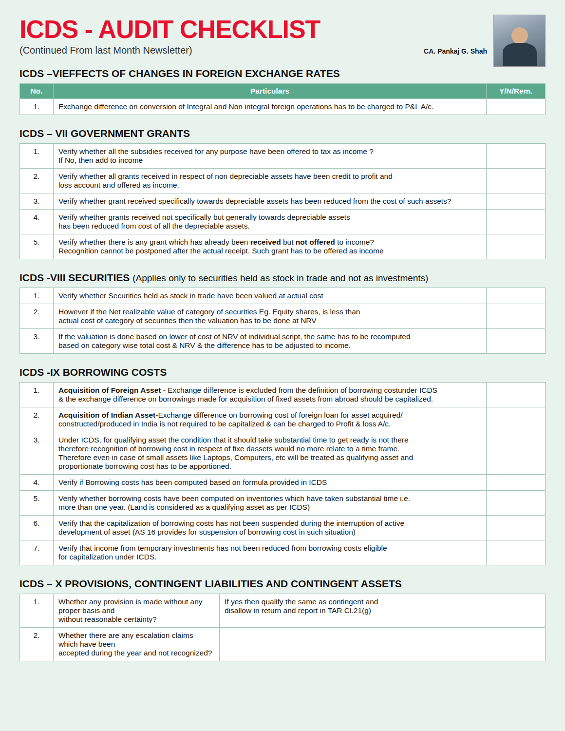ICDS - AUDIT CHECKLIST
(Continued From last Month Newsletter)
CA. Pankaj G. Shah
ICDS –VIEFFECTS OF CHANGES IN FOREIGN EXCHANGE RATES
| No. | Particulars | Y/N/Rem. |
| --- | --- | --- |
| 1. | Exchange difference on conversion of Integral and Non integral foreign operations has to be charged to P&L A/c. | |
ICDS – VII GOVERNMENT GRANTS
| 1. | Verify whether all the subsidies received for any purpose have been offered to tax as income ? If No, then add to income | |
| 2. | Verify whether all grants received in respect of non depreciable assets have been credit to profit and loss account and offered as income. | |
| 3. | Verify whether grant received specifically towards depreciable assets has been reduced from the cost of such assets? | |
| 4. | Verify whether grants received not specifically but generally towards depreciable assets has been reduced from cost of all the depreciable assets. | |
| 5. | Verify whether there is any grant which has already been received but not offered to income? Recognition cannot be postponed after the actual receipt. Such grant has to be offered as income | |
ICDS -VIII SECURITIES (Applies only to securities held as stock in trade and not as investments)
| 1. | Verify whether Securities held as stock in trade have been valued at actual cost | |
| 2. | However if the Net realizable value of category of securities Eg. Equity shares, is less than actual cost of category of securities then the valuation has to be done at NRV | |
| 3. | If the valuation is done based on lower of cost of NRV of individual script, the same has to be recomputed based on category wise total cost & NRV & the difference has to be adjusted to income. | |
ICDS -IX BORROWING COSTS
| 1. | Acquisition of Foreign Asset - Exchange difference is excluded from the definition of borrowing costunder ICDS & the exchange difference on borrowings made for acquisition of fixed assets from abroad should be capitalized. | |
| 2. | Acquisition of Indian Asset- Exchange difference on borrowing cost of foreign loan for asset acquired/ constructed/produced in India is not required to be capitalized & can be charged to Profit & loss A/c. | |
| 3. | Under ICDS, for qualifying asset the condition that it should take substantial time to get ready is not there therefore recognition of borrowing cost in respect of fixe dassets would no more relate to a time frame. Therefore even in case of small assets like Laptops, Computers, etc will be treated as qualifying asset and proportionate borrowing cost has to be apportioned. | |
| 4. | Verify if Borrowing costs has been computed based on formula provided in ICDS | |
| 5. | Verify whether borrowing costs have been computed on inventories which have taken substantial time i.e. more than one year. (Land is considered as a qualifying asset as per ICDS) | |
| 6. | Verify that the capitalization of borrowing costs has not been suspended during the interruption of active development of asset (AS 16 provides for suspension of borrowing cost in such situation) | |
| 7. | Verify that income from temporary investments has not been reduced from borrowing costs eligible for capitalization under ICDS. | |
ICDS – X PROVISIONS, CONTINGENT LIABILITIES AND CONTINGENT ASSETS
| 1. | Whether any provision is made without any proper basis and without reasonable certainty? | If yes then qualify the same as contingent and disallow in return and report in TAR Cl.21(g) |
| 2. | Whether there are any escalation claims which have been accepted during the year and not recognized? | |